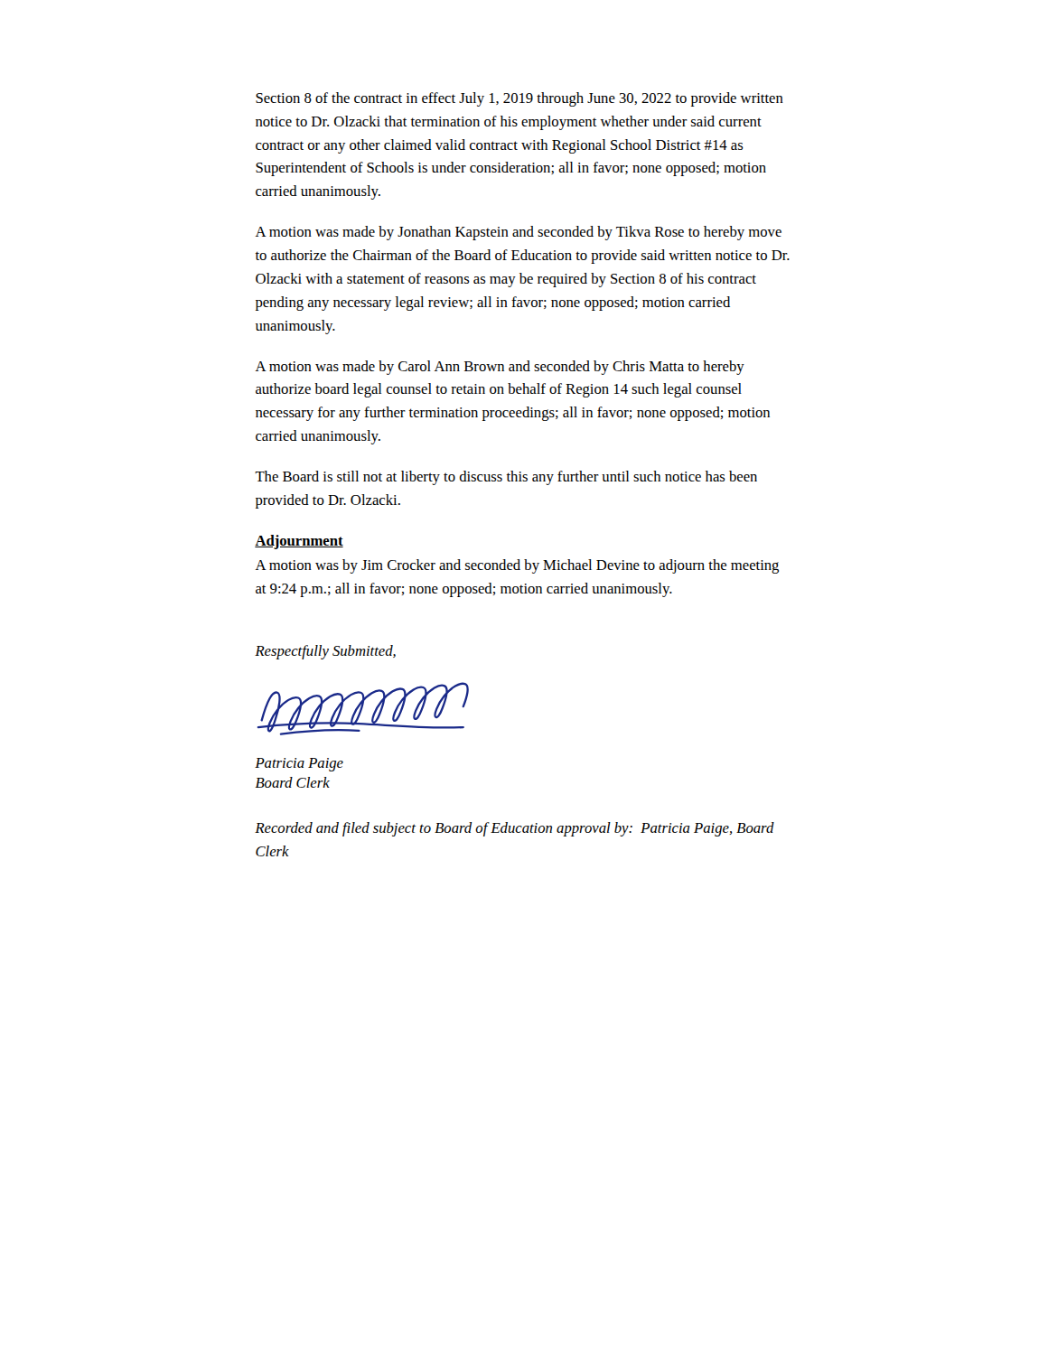Section 8 of the contract in effect July 1, 2019 through June 30, 2022 to provide written notice to Dr. Olzacki that termination of his employment whether under said current contract or any other claimed valid contract with Regional School District #14 as Superintendent of Schools is under consideration; all in favor; none opposed; motion carried unanimously.
A motion was made by Jonathan Kapstein and seconded by Tikva Rose to hereby move to authorize the Chairman of the Board of Education to provide said written notice to Dr. Olzacki with a statement of reasons as may be required by Section 8 of his contract pending any necessary legal review; all in favor; none opposed; motion carried unanimously.
A motion was made by Carol Ann Brown and seconded by Chris Matta to hereby authorize board legal counsel to retain on behalf of Region 14 such legal counsel necessary for any further termination proceedings; all in favor; none opposed; motion carried unanimously.
The Board is still not at liberty to discuss this any further until such notice has been provided to Dr. Olzacki.
Adjournment
A motion was by Jim Crocker and seconded by Michael Devine to adjourn the meeting at 9:24 p.m.; all in favor; none opposed; motion carried unanimously.
Respectfully Submitted,
Patricia Paige
Board Clerk
Recorded and filed subject to Board of Education approval by: Patricia Paige, Board Clerk